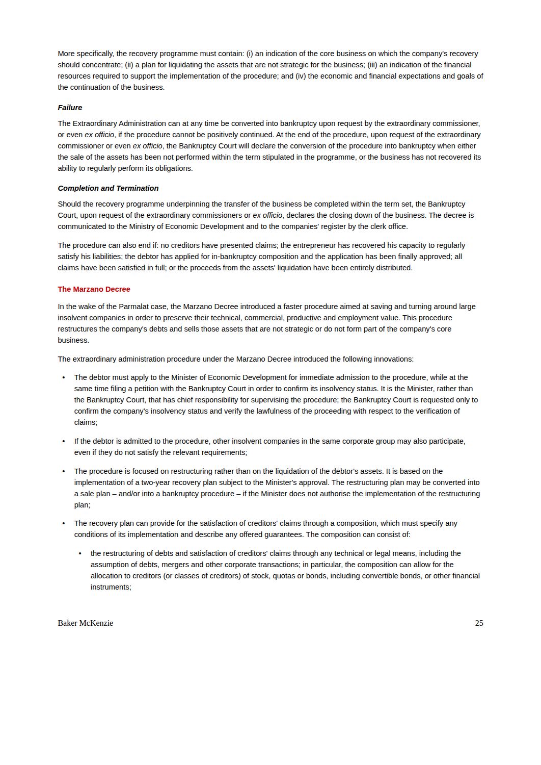More specifically, the recovery programme must contain: (i) an indication of the core business on which the company's recovery should concentrate; (ii) a plan for liquidating the assets that are not strategic for the business; (iii) an indication of the financial resources required to support the implementation of the procedure; and (iv) the economic and financial expectations and goals of the continuation of the business.
Failure
The Extraordinary Administration can at any time be converted into bankruptcy upon request by the extraordinary commissioner, or even ex officio, if the procedure cannot be positively continued. At the end of the procedure, upon request of the extraordinary commissioner or even ex officio, the Bankruptcy Court will declare the conversion of the procedure into bankruptcy when either the sale of the assets has been not performed within the term stipulated in the programme, or the business has not recovered its ability to regularly perform its obligations.
Completion and Termination
Should the recovery programme underpinning the transfer of the business be completed within the term set, the Bankruptcy Court, upon request of the extraordinary commissioners or ex officio, declares the closing down of the business. The decree is communicated to the Ministry of Economic Development and to the companies' register by the clerk office.
The procedure can also end if: no creditors have presented claims; the entrepreneur has recovered his capacity to regularly satisfy his liabilities; the debtor has applied for in-bankruptcy composition and the application has been finally approved; all claims have been satisfied in full; or the proceeds from the assets' liquidation have been entirely distributed.
The Marzano Decree
In the wake of the Parmalat case, the Marzano Decree introduced a faster procedure aimed at saving and turning around large insolvent companies in order to preserve their technical, commercial, productive and employment value. This procedure restructures the company's debts and sells those assets that are not strategic or do not form part of the company's core business.
The extraordinary administration procedure under the Marzano Decree introduced the following innovations:
The debtor must apply to the Minister of Economic Development for immediate admission to the procedure, while at the same time filing a petition with the Bankruptcy Court in order to confirm its insolvency status. It is the Minister, rather than the Bankruptcy Court, that has chief responsibility for supervising the procedure; the Bankruptcy Court is requested only to confirm the company's insolvency status and verify the lawfulness of the proceeding with respect to the verification of claims;
If the debtor is admitted to the procedure, other insolvent companies in the same corporate group may also participate, even if they do not satisfy the relevant requirements;
The procedure is focused on restructuring rather than on the liquidation of the debtor's assets. It is based on the implementation of a two-year recovery plan subject to the Minister's approval. The restructuring plan may be converted into a sale plan – and/or into a bankruptcy procedure – if the Minister does not authorise the implementation of the restructuring plan;
The recovery plan can provide for the satisfaction of creditors' claims through a composition, which must specify any conditions of its implementation and describe any offered guarantees. The composition can consist of:
the restructuring of debts and satisfaction of creditors' claims through any technical or legal means, including the assumption of debts, mergers and other corporate transactions; in particular, the composition can allow for the allocation to creditors (or classes of creditors) of stock, quotas or bonds, including convertible bonds, or other financial instruments;
Baker McKenzie 25